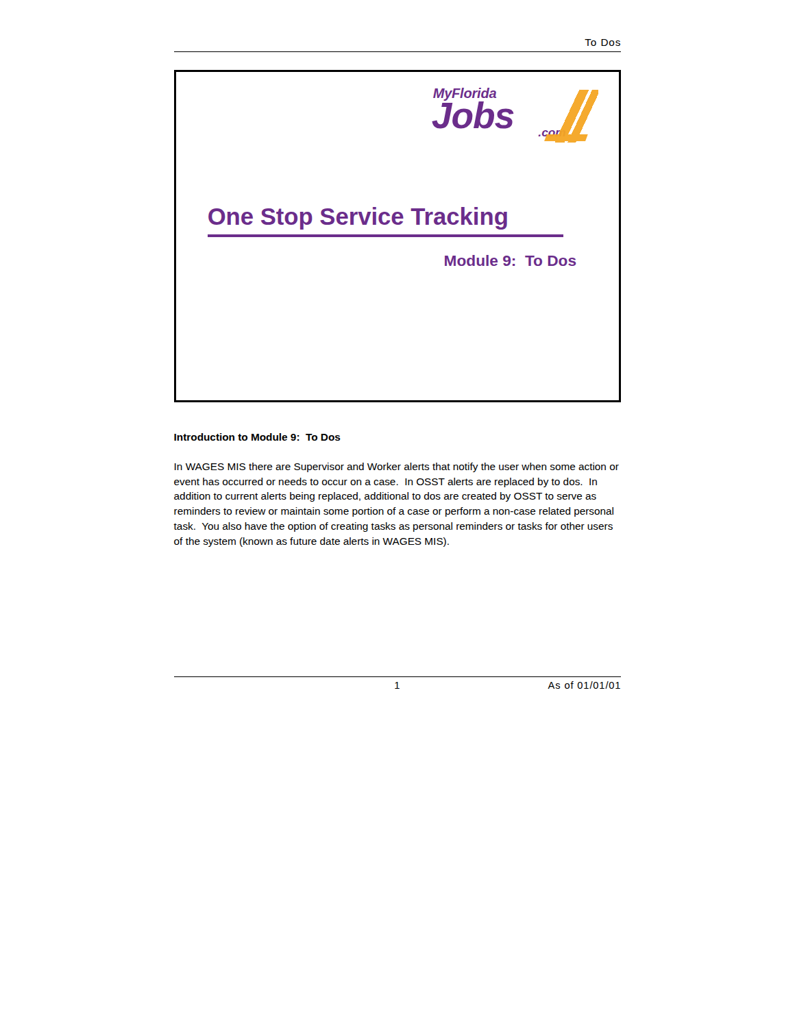To Dos
MyFlorida Jobs .com
One Stop Service Tracking
Module 9: To Dos
Introduction to Module 9: To Dos
In WAGES MIS there are Supervisor and Worker alerts that notify the user when some action or event has occurred or needs to occur on a case. In OSST alerts are replaced by to dos. In addition to current alerts being replaced, additional to dos are created by OSST to serve as reminders to review or maintain some portion of a case or perform a non-case related personal task. You also have the option of creating tasks as personal reminders or tasks for other users of the system (known as future date alerts in WAGES MIS).
1 As of 01/01/01